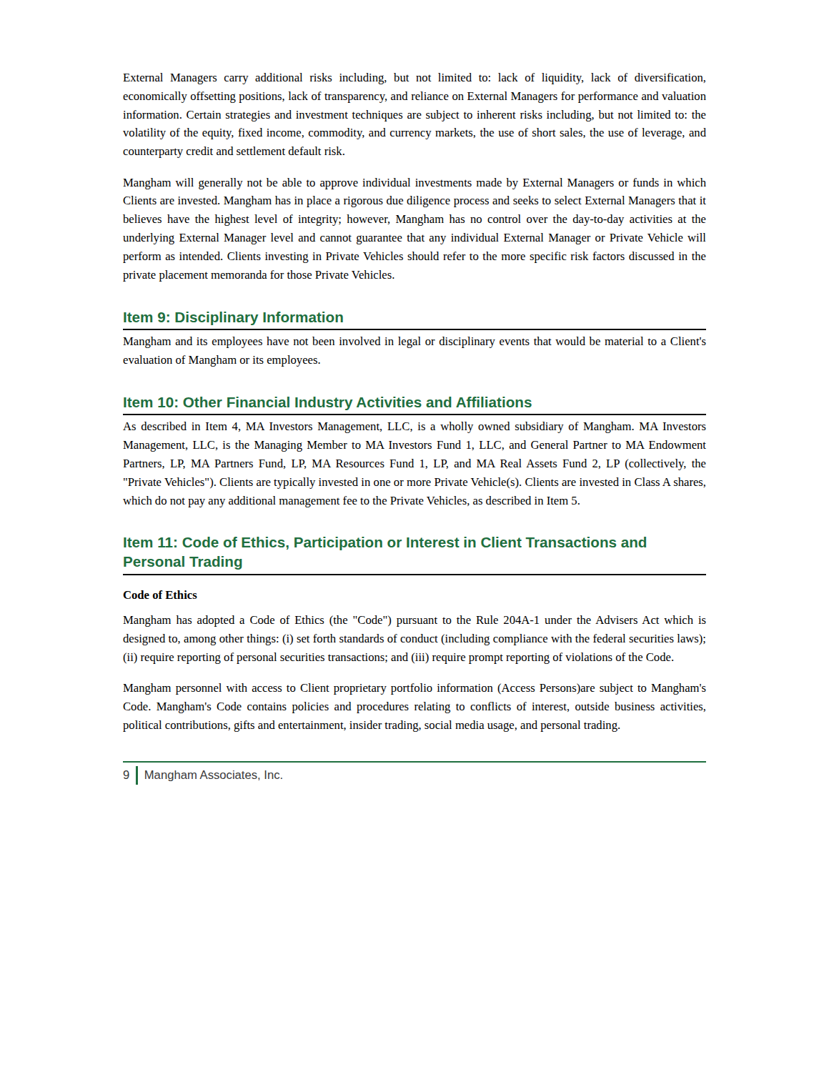External Managers carry additional risks including, but not limited to: lack of liquidity, lack of diversification, economically offsetting positions, lack of transparency, and reliance on External Managers for performance and valuation information. Certain strategies and investment techniques are subject to inherent risks including, but not limited to: the volatility of the equity, fixed income, commodity, and currency markets, the use of short sales, the use of leverage, and counterparty credit and settlement default risk.
Mangham will generally not be able to approve individual investments made by External Managers or funds in which Clients are invested. Mangham has in place a rigorous due diligence process and seeks to select External Managers that it believes have the highest level of integrity; however, Mangham has no control over the day-to-day activities at the underlying External Manager level and cannot guarantee that any individual External Manager or Private Vehicle will perform as intended. Clients investing in Private Vehicles should refer to the more specific risk factors discussed in the private placement memoranda for those Private Vehicles.
Item 9: Disciplinary Information
Mangham and its employees have not been involved in legal or disciplinary events that would be material to a Client's evaluation of Mangham or its employees.
Item 10: Other Financial Industry Activities and Affiliations
As described in Item 4, MA Investors Management, LLC, is a wholly owned subsidiary of Mangham. MA Investors Management, LLC, is the Managing Member to MA Investors Fund 1, LLC, and General Partner to MA Endowment Partners, LP, MA Partners Fund, LP, MA Resources Fund 1, LP, and MA Real Assets Fund 2, LP (collectively, the "Private Vehicles"). Clients are typically invested in one or more Private Vehicle(s). Clients are invested in Class A shares, which do not pay any additional management fee to the Private Vehicles, as described in Item 5.
Item 11: Code of Ethics, Participation or Interest in Client Transactions and Personal Trading
Code of Ethics
Mangham has adopted a Code of Ethics (the "Code") pursuant to the Rule 204A-1 under the Advisers Act which is designed to, among other things: (i) set forth standards of conduct (including compliance with the federal securities laws); (ii) require reporting of personal securities transactions; and (iii) require prompt reporting of violations of the Code.
Mangham personnel with access to Client proprietary portfolio information (Access Persons)are subject to Mangham's Code. Mangham's Code contains policies and procedures relating to conflicts of interest, outside business activities, political contributions, gifts and entertainment, insider trading, social media usage, and personal trading.
9 Mangham Associates, Inc.